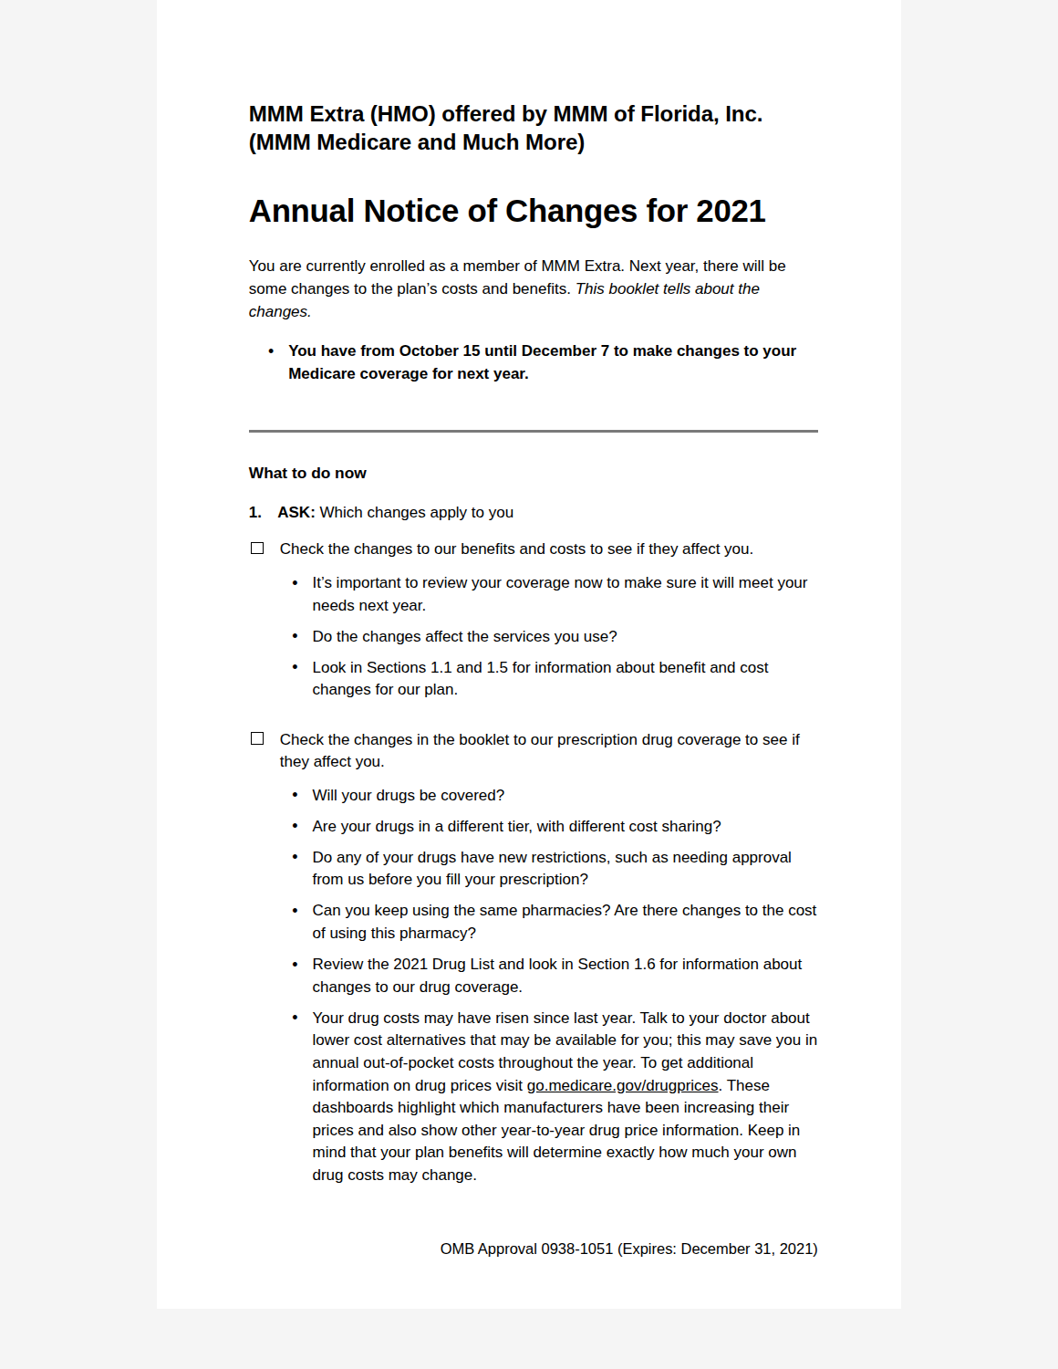MMM Extra (HMO) offered by MMM of Florida, Inc. (MMM Medicare and Much More)
Annual Notice of Changes for 2021
You are currently enrolled as a member of MMM Extra. Next year, there will be some changes to the plan’s costs and benefits. This booklet tells about the changes.
You have from October 15 until December 7 to make changes to your Medicare coverage for next year.
What to do now
ASK: Which changes apply to you
Check the changes to our benefits and costs to see if they affect you.
It’s important to review your coverage now to make sure it will meet your needs next year.
Do the changes affect the services you use?
Look in Sections 1.1 and 1.5 for information about benefit and cost changes for our plan.
Check the changes in the booklet to our prescription drug coverage to see if they affect you.
Will your drugs be covered?
Are your drugs in a different tier, with different cost sharing?
Do any of your drugs have new restrictions, such as needing approval from us before you fill your prescription?
Can you keep using the same pharmacies? Are there changes to the cost of using this pharmacy?
Review the 2021 Drug List and look in Section 1.6 for information about changes to our drug coverage.
Your drug costs may have risen since last year. Talk to your doctor about lower cost alternatives that may be available for you; this may save you in annual out-of-pocket costs throughout the year. To get additional information on drug prices visit go.medicare.gov/drugprices. These dashboards highlight which manufacturers have been increasing their prices and also show other year-to-year drug price information. Keep in mind that your plan benefits will determine exactly how much your own drug costs may change.
OMB Approval 0938-1051 (Expires: December 31, 2021)